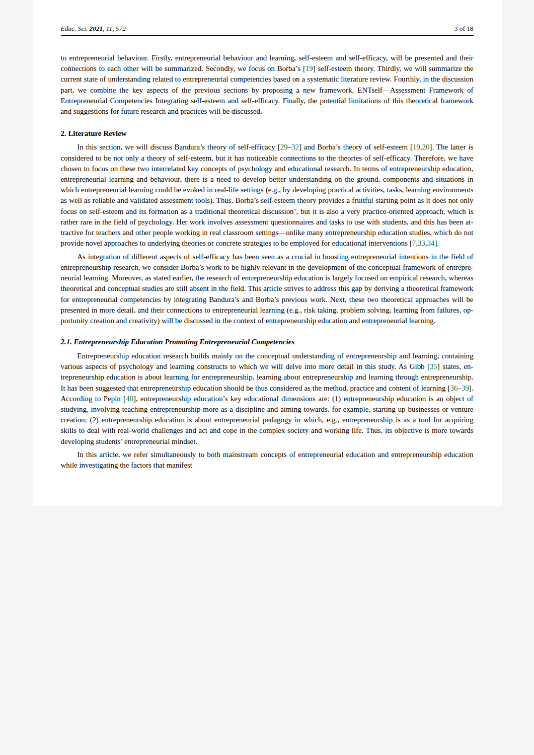Educ. Sci. 2021, 11, 572 3 of 18
to entrepreneurial behaviour. Firstly, entrepreneurial behaviour and learning, self-esteem and self-efficacy, will be presented and their connections to each other will be summarized. Secondly, we focus on Borba’s [19] self-esteem theory. Thirdly, we will summarize the current state of understanding related to entrepreneurial competencies based on a systematic literature review. Fourthly, in the discussion part, we combine the key aspects of the previous sections by proposing a new framework, ENTself—Assessment Framework of Entrepreneurial Competencies Integrating self-esteem and self-efficacy. Finally, the potential limitations of this theoretical framework and suggestions for future research and practices will be discussed.
2. Literature Review
In this section, we will discuss Bandura’s theory of self-efficacy [29–32] and Borba’s theory of self-esteem [19,20]. The latter is considered to be not only a theory of self-esteem, but it has noticeable connections to the theories of self-efficacy. Therefore, we have chosen to focus on these two interrelated key concepts of psychology and educational research. In terms of entrepreneurship education, entrepreneurial learning and behaviour, there is a need to develop better understanding on the ground, components and situations in which entrepreneurial learning could be evoked in real-life settings (e.g., by developing practical activities, tasks, learning environments as well as reliable and validated assessment tools). Thus, Borba’s self-esteem theory provides a fruitful starting point as it does not only focus on self-esteem and its formation as a traditional theoretical discussion’, but it is also a very practice-oriented approach, which is rather rare in the field of psychology. Her work involves assessment questionnaires and tasks to use with students, and this has been attractive for teachers and other people working in real classroom settings—unlike many entrepreneurship education studies, which do not provide novel approaches to underlying theories or concrete strategies to be employed for educational interventions [7,33,34].
As integration of different aspects of self-efficacy has been seen as a crucial in boosting entrepreneurial intentions in the field of entrepreneurship research, we consider Borba’s work to be highly relevant in the development of the conceptual framework of entrepreneurial learning. Moreover, as stated earlier, the research of entrepreneurship education is largely focused on empirical research, whereas theoretical and conceptual studies are still absent in the field. This article strives to address this gap by deriving a theoretical framework for entrepreneurial competencies by integrating Bandura’s and Borba’s previous work. Next, these two theoretical approaches will be presented in more detail, and their connections to entrepreneurial learning (e.g., risk taking, problem solving, learning from failures, opportunity creation and creativity) will be discussed in the context of entrepreneurship education and entrepreneurial learning.
2.1. Entrepreneurship Education Promoting Entrepreneurial Competencies
Entrepreneurship education research builds mainly on the conceptual understanding of entrepreneurship and learning, containing various aspects of psychology and learning constructs to which we will delve into more detail in this study. As Gibb [35] states, entrepreneurship education is about learning for entrepreneurship, learning about entrepreneurship and learning through entrepreneurship. It has been suggested that entrepreneurship education should be thus considered as the method, practice and content of learning [36–39]. According to Pepin [40], entrepreneurship education’s key educational dimensions are: (1) entrepreneurship education is an object of studying, involving teaching entrepreneurship more as a discipline and aiming towards, for example, starting up businesses or venture creation; (2) entrepreneurship education is about entrepreneurial pedagogy in which, e.g., entrepreneurship is as a tool for acquiring skills to deal with real-world challenges and act and cope in the complex society and working life. Thus, its objective is more towards developing students’ entrepreneurial mindset.
In this article, we refer simultaneously to both mainstream concepts of entrepreneurial education and entrepreneurship education while investigating the factors that manifest